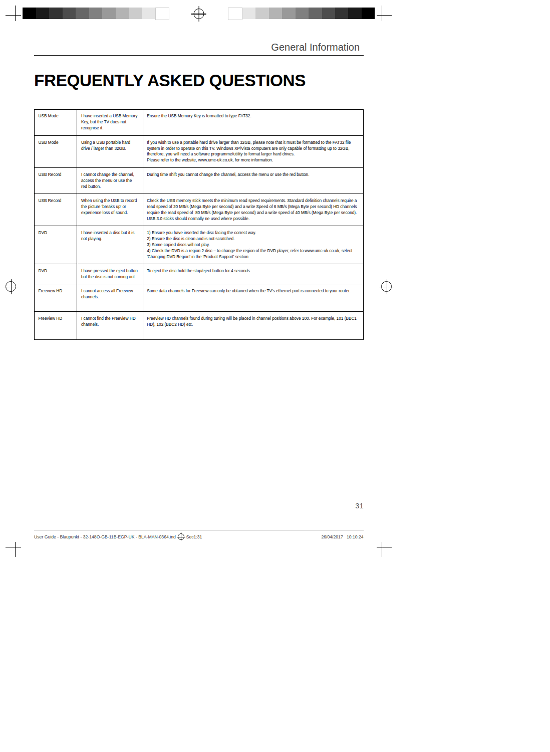General Information
FREQUENTLY ASKED QUESTIONS
| USB Mode | I have inserted a USB Memory Key, but the TV does not recognise it. | Ensure the USB Memory Key is formatted to type FAT32. |
| USB Mode | Using a USB portable hard drive / larger than 32GB. | If you wish to use a portable hard drive larger than 32GB, please note that it must be formatted to the FAT32 file system in order to operate on this TV. Windows XP/Vista computers are only capable of formatting up to 32GB, therefore, you will need a software programme/utility to format larger hard drives. Please refer to the website, www.umc-uk.co.uk, for more information. |
| USB Record | I cannot change the channel, access the menu or use the red button. | During time shift you cannot change the channel, access the menu or use the red button. |
| USB Record | When using the USB to record the picture 'breaks up' or experience loss of sound. | Check the USB memory stick meets the minimum read speed requirements. Standard definition channels require a read speed of 20 MB/s (Mega Byte per second) and a write Speed of 6 MB/s (Mega Byte per second) HD channels require the read speed of 80 MB/s (Mega Byte per second) and a write speed of 40 MB/s (Mega Byte per second). USB 3.0 sticks should normally ne used where possible. |
| DVD | I have inserted a disc but it is not playing. | 1) Ensure you have inserted the disc facing the correct way. 2) Ensure the disc is clean and is not scratched. 3) Some copied discs will not play. 4) Check the DVD is a region 2 disc – to change the region of the DVD player, refer to www.umc-uk.co.uk, select 'Changing DVD Region' in the 'Product Support' section |
| DVD | I have pressed the eject button but the disc is not coming out. | To eject the disc hold the stop/eject button for 4 seconds. |
| Freeview HD | I cannot access all Freeview channels. | Some data channels for Freeview can only be obtained when the TV's ethernet port is connected to your router. |
| Freeview HD | I cannot find the Freeview HD channels. | Freeview HD channels found during tuning will be placed in channel positions above 100. For example, 101 (BBC1 HD), 102 (BBC2 HD) etc. |
31
User Guide - Blaupunkt - 32-148O-GB-11B-EGP-UK - BLA-MAN-0364.ind Sec1:31
26/04/2017 10:10:24